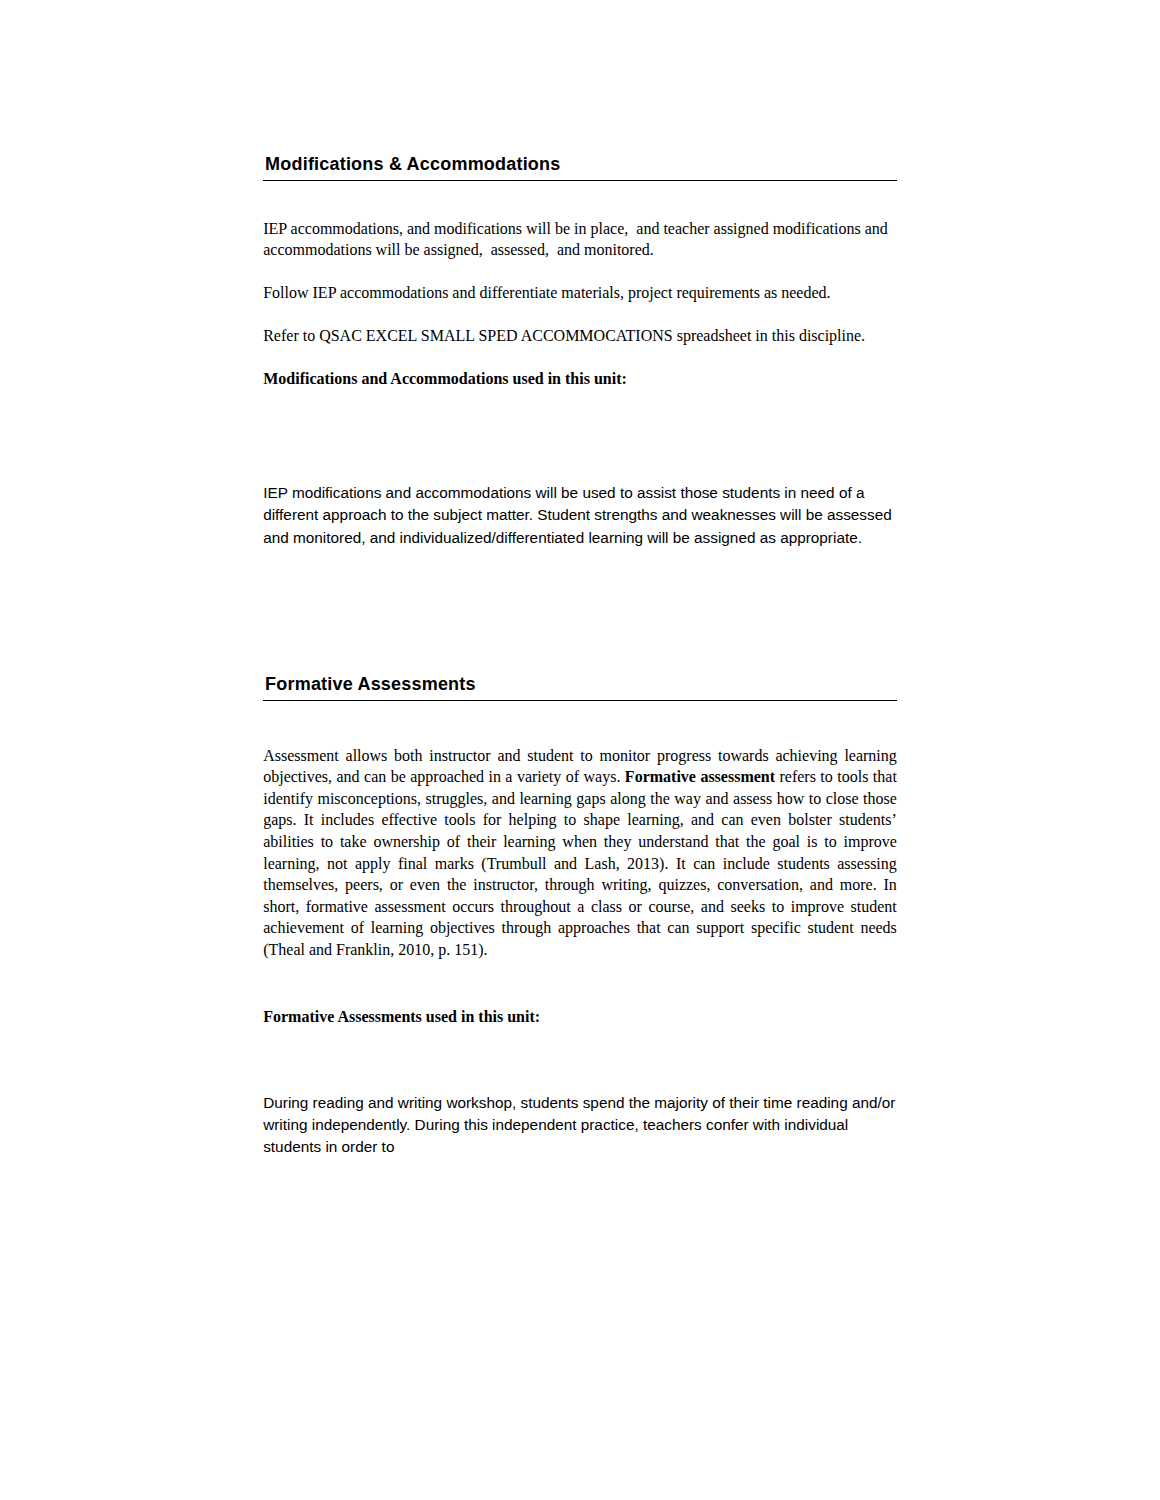Modifications & Accommodations
IEP accommodations, and modifications will be in place, and teacher assigned modifications and accommodations will be assigned, assessed, and monitored.
Follow IEP accommodations and differentiate materials, project requirements as needed.
Refer to QSAC EXCEL SMALL SPED ACCOMMOCATIONS spreadsheet in this discipline.
Modifications and Accommodations used in this unit:
IEP modifications and accommodations will be used to assist those students in need of a different approach to the subject matter. Student strengths and weaknesses will be assessed and monitored, and individualized/differentiated learning will be assigned as appropriate.
Formative Assessments
Assessment allows both instructor and student to monitor progress towards achieving learning objectives, and can be approached in a variety of ways. Formative assessment refers to tools that identify misconceptions, struggles, and learning gaps along the way and assess how to close those gaps. It includes effective tools for helping to shape learning, and can even bolster students’ abilities to take ownership of their learning when they understand that the goal is to improve learning, not apply final marks (Trumbull and Lash, 2013). It can include students assessing themselves, peers, or even the instructor, through writing, quizzes, conversation, and more. In short, formative assessment occurs throughout a class or course, and seeks to improve student achievement of learning objectives through approaches that can support specific student needs (Theal and Franklin, 2010, p. 151).
Formative Assessments used in this unit:
During reading and writing workshop, students spend the majority of their time reading and/or writing independently. During this independent practice, teachers confer with individual students in order to